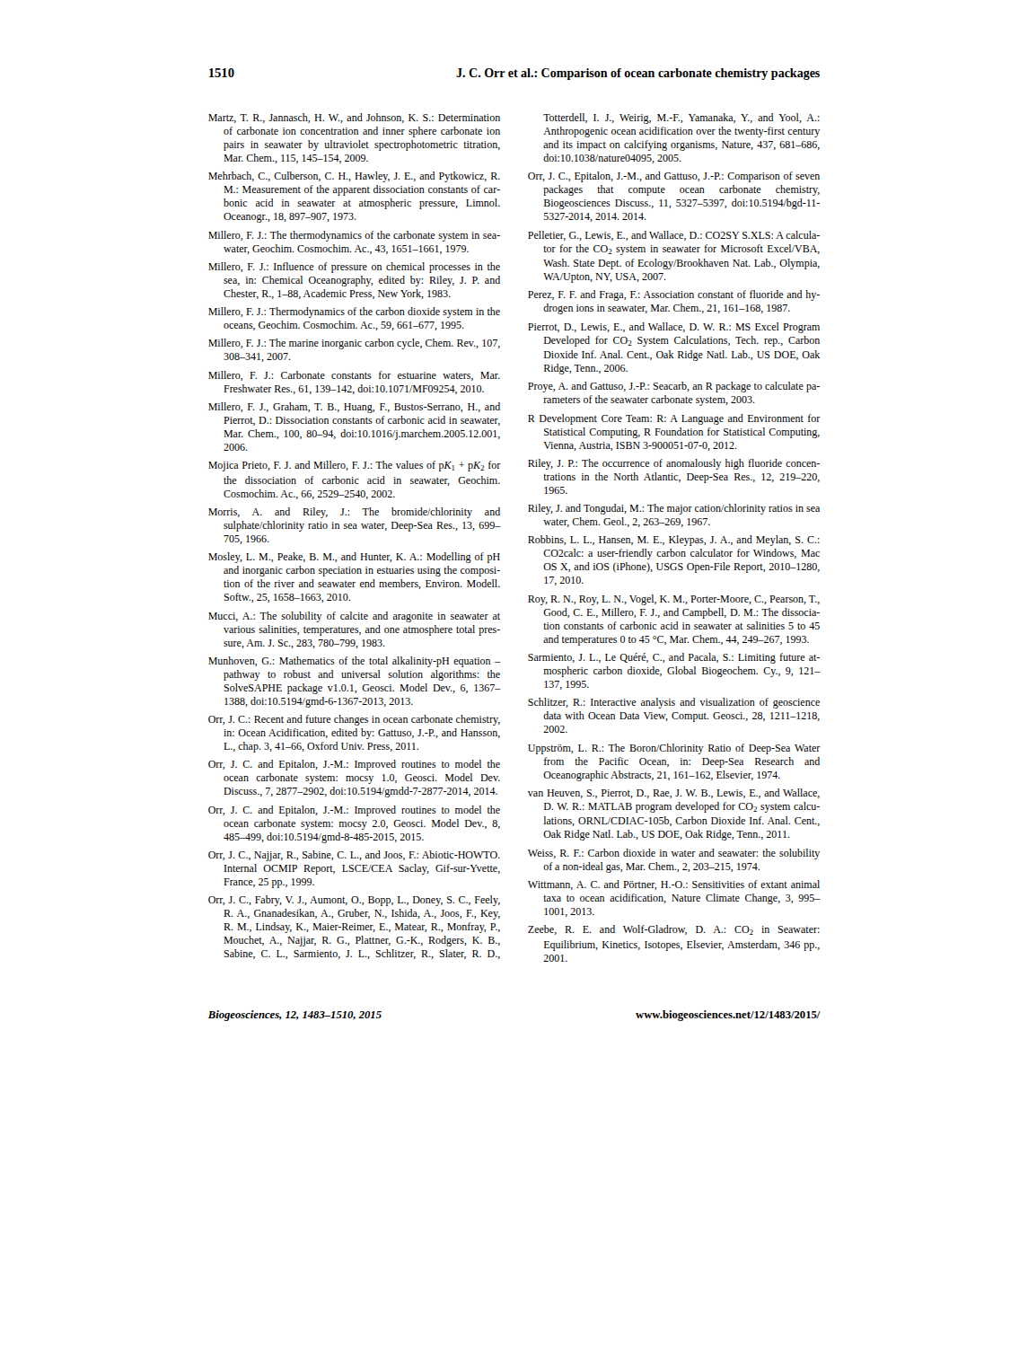1510 J. C. Orr et al.: Comparison of ocean carbonate chemistry packages
Martz, T. R., Jannasch, H. W., and Johnson, K. S.: Determination of carbonate ion concentration and inner sphere carbonate ion pairs in seawater by ultraviolet spectrophotometric titration, Mar. Chem., 115, 145–154, 2009.
Mehrbach, C., Culberson, C. H., Hawley, J. E., and Pytkowicz, R. M.: Measurement of the apparent dissociation constants of carbonic acid in seawater at atmospheric pressure, Limnol. Oceanogr., 18, 897–907, 1973.
Millero, F. J.: The thermodynamics of the carbonate system in seawater, Geochim. Cosmochim. Ac., 43, 1651–1661, 1979.
Millero, F. J.: Influence of pressure on chemical processes in the sea, in: Chemical Oceanography, edited by: Riley, J. P. and Chester, R., 1–88, Academic Press, New York, 1983.
Millero, F. J.: Thermodynamics of the carbon dioxide system in the oceans, Geochim. Cosmochim. Ac., 59, 661–677, 1995.
Millero, F. J.: The marine inorganic carbon cycle, Chem. Rev., 107, 308–341, 2007.
Millero, F. J.: Carbonate constants for estuarine waters, Mar. Freshwater Res., 61, 139–142, doi:10.1071/MF09254, 2010.
Millero, F. J., Graham, T. B., Huang, F., Bustos-Serrano, H., and Pierrot, D.: Dissociation constants of carbonic acid in seawater, Mar. Chem., 100, 80–94, doi:10.1016/j.marchem.2005.12.001, 2006.
Mojica Prieto, F. J. and Millero, F. J.: The values of pK1 + pK2 for the dissociation of carbonic acid in seawater, Geochim. Cosmochim. Ac., 66, 2529–2540, 2002.
Morris, A. and Riley, J.: The bromide/chlorinity and sulphate/chlorinity ratio in sea water, Deep-Sea Res., 13, 699–705, 1966.
Mosley, L. M., Peake, B. M., and Hunter, K. A.: Modelling of pH and inorganic carbon speciation in estuaries using the composition of the river and seawater end members, Environ. Modell. Softw., 25, 1658–1663, 2010.
Mucci, A.: The solubility of calcite and aragonite in seawater at various salinities, temperatures, and one atmosphere total pressure, Am. J. Sc., 283, 780–799, 1983.
Munhoven, G.: Mathematics of the total alkalinity-pH equation – pathway to robust and universal solution algorithms: the SolveSAPHE package v1.0.1, Geosci. Model Dev., 6, 1367–1388, doi:10.5194/gmd-6-1367-2013, 2013.
Orr, J. C.: Recent and future changes in ocean carbonate chemistry, in: Ocean Acidification, edited by: Gattuso, J.-P., and Hansson, L., chap. 3, 41–66, Oxford Univ. Press, 2011.
Orr, J. C. and Epitalon, J.-M.: Improved routines to model the ocean carbonate system: mocsy 1.0, Geosci. Model Dev. Discuss., 7, 2877–2902, doi:10.5194/gmdd-7-2877-2014, 2014.
Orr, J. C. and Epitalon, J.-M.: Improved routines to model the ocean carbonate system: mocsy 2.0, Geosci. Model Dev., 8, 485–499, doi:10.5194/gmd-8-485-2015, 2015.
Orr, J. C., Najjar, R., Sabine, C. L., and Joos, F.: Abiotic-HOWTO. Internal OCMIP Report, LSCE/CEA Saclay, Gif-sur-Yvette, France, 25 pp., 1999.
Orr, J. C., Fabry, V. J., Aumont, O., Bopp, L., Doney, S. C., Feely, R. A., Gnanadesikan, A., Gruber, N., Ishida, A., Joos, F., Key, R. M., Lindsay, K., Maier-Reimer, E., Matear, R., Monfray, P., Mouchet, A., Najjar, R. G., Plattner, G.-K., Rodgers, K. B., Sabine, C. L., Sarmiento, J. L., Schlitzer, R., Slater, R. D., Totterdell, I. J., Weirig, M.-F., Yamanaka, Y., and Yool, A.: Anthropogenic ocean acidification over the twenty-first century and its impact on calcifying organisms, Nature, 437, 681–686, doi:10.1038/nature04095, 2005.
Orr, J. C., Epitalon, J.-M., and Gattuso, J.-P.: Comparison of seven packages that compute ocean carbonate chemistry, Biogeosciences Discuss., 11, 5327–5397, doi:10.5194/bgd-11-5327-2014, 2014. 2014.
Pelletier, G., Lewis, E., and Wallace, D.: CO2SY S.XLS: A calculator for the CO2 system in seawater for Microsoft Excel/VBA, Wash. State Dept. of Ecology/Brookhaven Nat. Lab., Olympia, WA/Upton, NY, USA, 2007.
Perez, F. F. and Fraga, F.: Association constant of fluoride and hydrogen ions in seawater, Mar. Chem., 21, 161–168, 1987.
Pierrot, D., Lewis, E., and Wallace, D. W. R.: MS Excel Program Developed for CO2 System Calculations, Tech. rep., Carbon Dioxide Inf. Anal. Cent., Oak Ridge Natl. Lab., US DOE, Oak Ridge, Tenn., 2006.
Proye, A. and Gattuso, J.-P.: Seacarb, an R package to calculate parameters of the seawater carbonate system, 2003.
R Development Core Team: R: A Language and Environment for Statistical Computing, R Foundation for Statistical Computing, Vienna, Austria, ISBN 3-900051-07-0, 2012.
Riley, J. P.: The occurrence of anomalously high fluoride concentrations in the North Atlantic, Deep-Sea Res., 12, 219–220, 1965.
Riley, J. and Tongudai, M.: The major cation/chlorinity ratios in sea water, Chem. Geol., 2, 263–269, 1967.
Robbins, L. L., Hansen, M. E., Kleypas, J. A., and Meylan, S. C.: CO2calc: a user-friendly carbon calculator for Windows, Mac OS X, and iOS (iPhone), USGS Open-File Report, 2010–1280, 17, 2010.
Roy, R. N., Roy, L. N., Vogel, K. M., Porter-Moore, C., Pearson, T., Good, C. E., Millero, F. J., and Campbell, D. M.: The dissociation constants of carbonic acid in seawater at salinities 5 to 45 and temperatures 0 to 45 °C, Mar. Chem., 44, 249–267, 1993.
Sarmiento, J. L., Le Quéré, C., and Pacala, S.: Limiting future atmospheric carbon dioxide, Global Biogeochem. Cy., 9, 121–137, 1995.
Schlitzer, R.: Interactive analysis and visualization of geoscience data with Ocean Data View, Comput. Geosci., 28, 1211–1218, 2002.
Uppström, L. R.: The Boron/Chlorinity Ratio of Deep-Sea Water from the Pacific Ocean, in: Deep-Sea Research and Oceanographic Abstracts, 21, 161–162, Elsevier, 1974.
van Heuven, S., Pierrot, D., Rae, J. W. B., Lewis, E., and Wallace, D. W. R.: MATLAB program developed for CO2 system calculations, ORNL/CDIAC-105b, Carbon Dioxide Inf. Anal. Cent., Oak Ridge Natl. Lab., US DOE, Oak Ridge, Tenn., 2011.
Weiss, R. F.: Carbon dioxide in water and seawater: the solubility of a non-ideal gas, Mar. Chem., 2, 203–215, 1974.
Wittmann, A. C. and Pörtner, H.-O.: Sensitivities of extant animal taxa to ocean acidification, Nature Climate Change, 3, 995–1001, 2013.
Zeebe, R. E. and Wolf-Gladrow, D. A.: CO2 in Seawater: Equilibrium, Kinetics, Isotopes, Elsevier, Amsterdam, 346 pp., 2001.
Biogeosciences, 12, 1483–1510, 2015 www.biogeosciences.net/12/1483/2015/